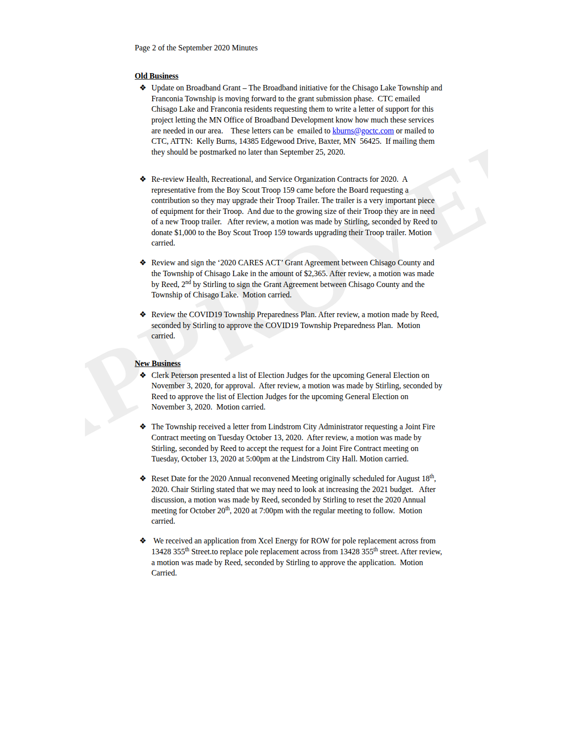APPROVED
Page 2 of the September 2020 Minutes
Old Business
Update on Broadband Grant – The Broadband initiative for the Chisago Lake Township and Franconia Township is moving forward to the grant submission phase. CTC emailed Chisago Lake and Franconia residents requesting them to write a letter of support for this project letting the MN Office of Broadband Development know how much these services are needed in our area. These letters can be emailed to kburns@goctc.com or mailed to CTC, ATTN: Kelly Burns, 14385 Edgewood Drive, Baxter, MN 56425. If mailing them they should be postmarked no later than September 25, 2020.
Re-review Health, Recreational, and Service Organization Contracts for 2020. A representative from the Boy Scout Troop 159 came before the Board requesting a contribution so they may upgrade their Troop Trailer. The trailer is a very important piece of equipment for their Troop. And due to the growing size of their Troop they are in need of a new Troop trailer. After review, a motion was made by Stirling, seconded by Reed to donate $1,000 to the Boy Scout Troop 159 towards upgrading their Troop trailer. Motion carried.
Review and sign the ‘2020 CARES ACT’ Grant Agreement between Chisago County and the Township of Chisago Lake in the amount of $2,365. After review, a motion was made by Reed, 2nd by Stirling to sign the Grant Agreement between Chisago County and the Township of Chisago Lake. Motion carried.
Review the COVID19 Township Preparedness Plan. After review, a motion made by Reed, seconded by Stirling to approve the COVID19 Township Preparedness Plan. Motion carried.
New Business
Clerk Peterson presented a list of Election Judges for the upcoming General Election on November 3, 2020, for approval. After review, a motion was made by Stirling, seconded by Reed to approve the list of Election Judges for the upcoming General Election on November 3, 2020. Motion carried.
The Township received a letter from Lindstrom City Administrator requesting a Joint Fire Contract meeting on Tuesday October 13, 2020. After review, a motion was made by Stirling, seconded by Reed to accept the request for a Joint Fire Contract meeting on Tuesday, October 13, 2020 at 5:00pm at the Lindstrom City Hall. Motion carried.
Reset Date for the 2020 Annual reconvened Meeting originally scheduled for August 18th, 2020. Chair Stirling stated that we may need to look at increasing the 2021 budget. After discussion, a motion was made by Reed, seconded by Stirling to reset the 2020 Annual meeting for October 20th, 2020 at 7:00pm with the regular meeting to follow. Motion carried.
We received an application from Xcel Energy for ROW for pole replacement across from 13428 355th Street.to replace pole replacement across from 13428 355th street. After review, a motion was made by Reed, seconded by Stirling to approve the application. Motion Carried.